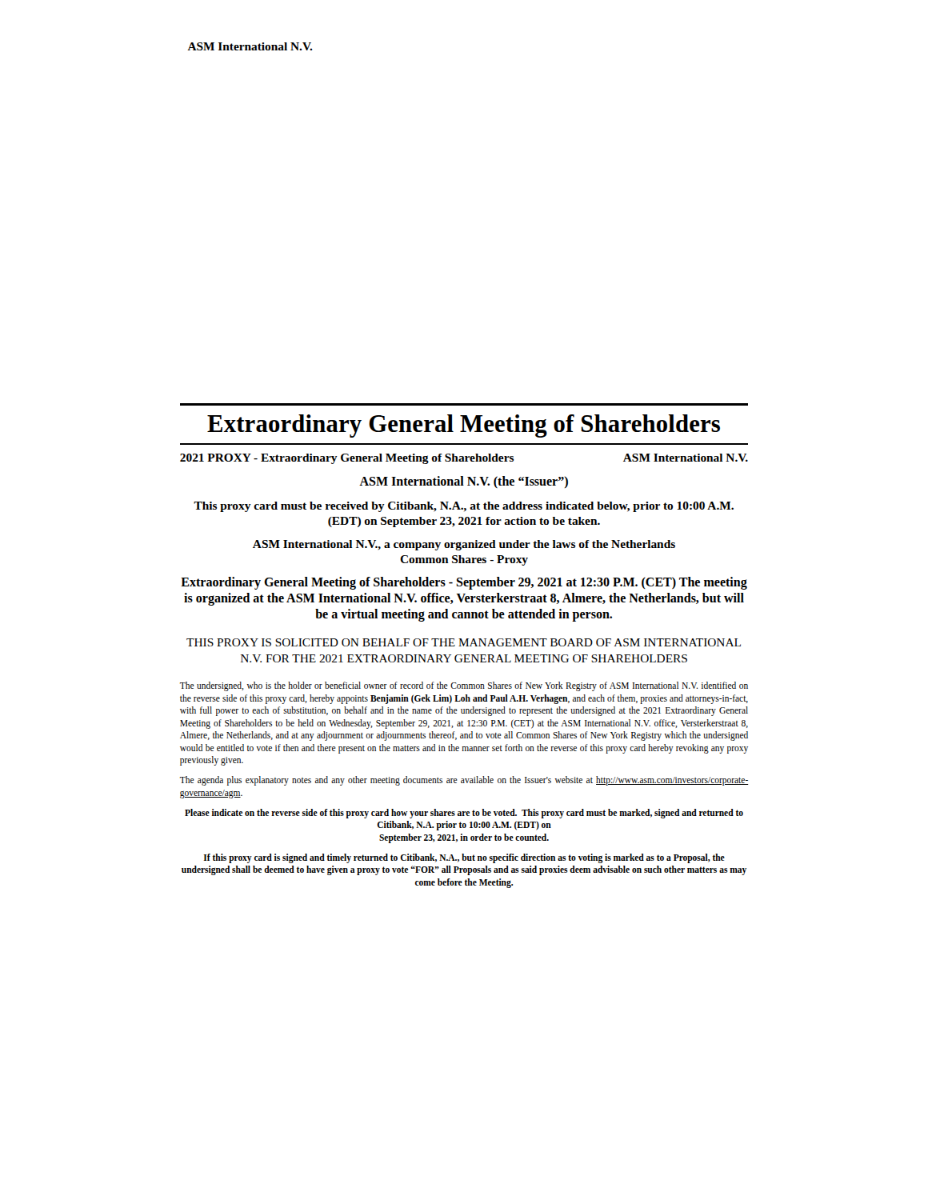ASM International N.V.
Extraordinary General Meeting of Shareholders
2021 PROXY - Extraordinary General Meeting of Shareholders ASM International N.V.
ASM International N.V. (the “Issuer”)
This proxy card must be received by Citibank, N.A., at the address indicated below, prior to 10:00 A.M. (EDT) on September 23, 2021 for action to be taken.
ASM International N.V., a company organized under the laws of the Netherlands
Common Shares - Proxy
Extraordinary General Meeting of Shareholders - September 29, 2021 at 12:30 P.M. (CET) The meeting is organized at the ASM International N.V. office, Versterkerstraat 8, Almere, the Netherlands, but will be a virtual meeting and cannot be attended in person.
THIS PROXY IS SOLICITED ON BEHALF OF THE MANAGEMENT BOARD OF ASM INTERNATIONAL N.V. FOR THE 2021 EXTRAORDINARY GENERAL MEETING OF SHAREHOLDERS
The undersigned, who is the holder or beneficial owner of record of the Common Shares of New York Registry of ASM International N.V. identified on the reverse side of this proxy card, hereby appoints Benjamin (Gek Lim) Loh and Paul A.H. Verhagen, and each of them, proxies and attorneys-in-fact, with full power to each of substitution, on behalf and in the name of the undersigned to represent the undersigned at the 2021 Extraordinary General Meeting of Shareholders to be held on Wednesday, September 29, 2021, at 12:30 P.M. (CET) at the ASM International N.V. office, Versterkerstraat 8, Almere, the Netherlands, and at any adjournment or adjournments thereof, and to vote all Common Shares of New York Registry which the undersigned would be entitled to vote if then and there present on the matters and in the manner set forth on the reverse of this proxy card hereby revoking any proxy previously given.
The agenda plus explanatory notes and any other meeting documents are available on the Issuer's website at http://www.asm.com/investors/corporate-governance/agm.
Please indicate on the reverse side of this proxy card how your shares are to be voted. This proxy card must be marked, signed and returned to Citibank, N.A. prior to 10:00 A.M. (EDT) on
September 23, 2021, in order to be counted.
If this proxy card is signed and timely returned to Citibank, N.A., but no specific direction as to voting is marked as to a Proposal, the undersigned shall be deemed to have given a proxy to vote “FOR” all Proposals and as said proxies deem advisable on such other matters as may come before the Meeting.